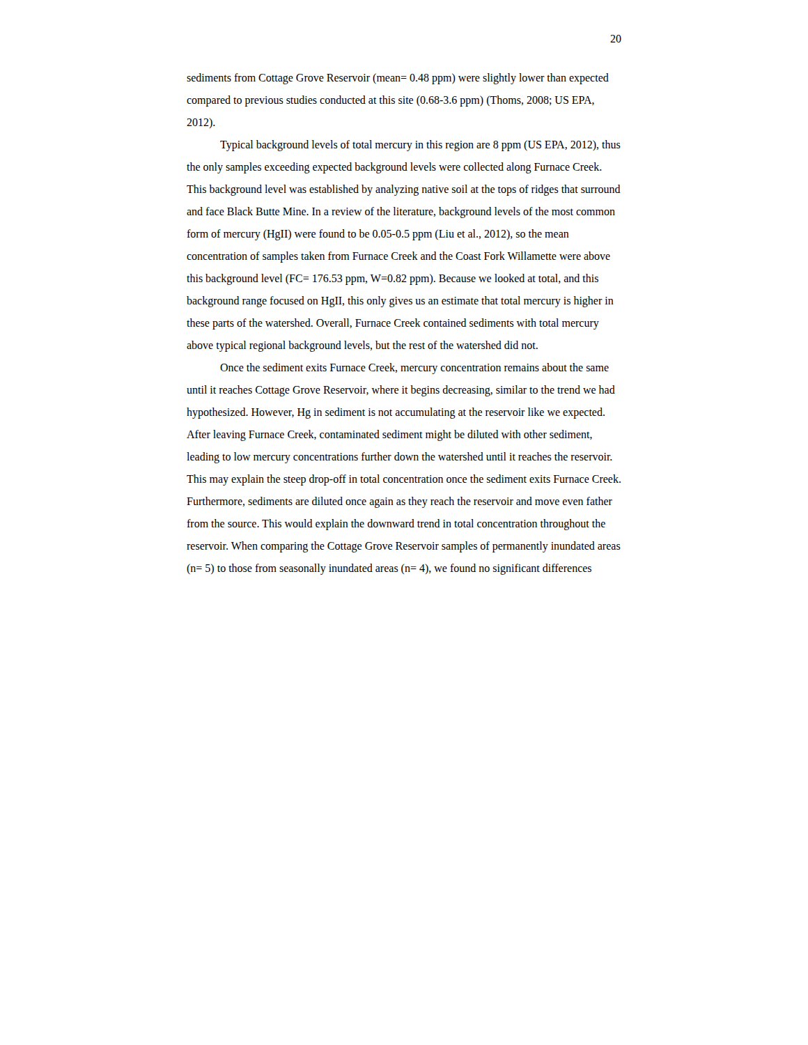20
sediments from Cottage Grove Reservoir (mean= 0.48 ppm) were slightly lower than expected compared to previous studies conducted at this site (0.68-3.6 ppm) (Thoms, 2008; US EPA, 2012).
Typical background levels of total mercury in this region are 8 ppm (US EPA, 2012), thus the only samples exceeding expected background levels were collected along Furnace Creek. This background level was established by analyzing native soil at the tops of ridges that surround and face Black Butte Mine. In a review of the literature, background levels of the most common form of mercury (HgII) were found to be 0.05-0.5 ppm (Liu et al., 2012), so the mean concentration of samples taken from Furnace Creek and the Coast Fork Willamette were above this background level (FC= 176.53 ppm, W=0.82 ppm). Because we looked at total, and this background range focused on HgII, this only gives us an estimate that total mercury is higher in these parts of the watershed. Overall, Furnace Creek contained sediments with total mercury above typical regional background levels, but the rest of the watershed did not.
Once the sediment exits Furnace Creek, mercury concentration remains about the same until it reaches Cottage Grove Reservoir, where it begins decreasing, similar to the trend we had hypothesized. However, Hg in sediment is not accumulating at the reservoir like we expected. After leaving Furnace Creek, contaminated sediment might be diluted with other sediment, leading to low mercury concentrations further down the watershed until it reaches the reservoir. This may explain the steep drop-off in total concentration once the sediment exits Furnace Creek. Furthermore, sediments are diluted once again as they reach the reservoir and move even father from the source. This would explain the downward trend in total concentration throughout the reservoir. When comparing the Cottage Grove Reservoir samples of permanently inundated areas (n= 5) to those from seasonally inundated areas (n= 4), we found no significant differences